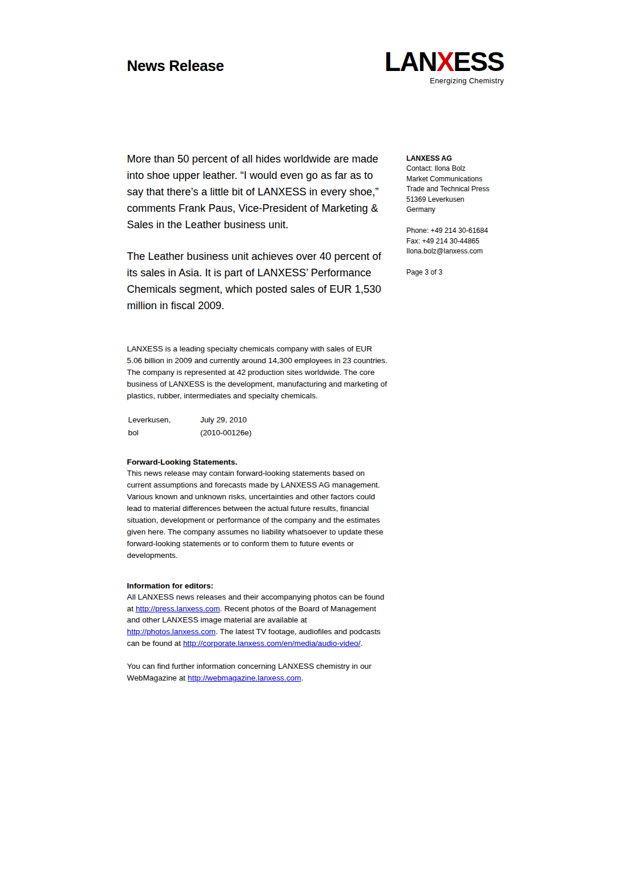News Release
LANXESS
Energizing Chemistry
More than 50 percent of all hides worldwide are made into shoe upper leather. “I would even go as far as to say that there’s a little bit of LANXESS in every shoe,” comments Frank Paus, Vice-President of Marketing & Sales in the Leather business unit.
The Leather business unit achieves over 40 percent of its sales in Asia. It is part of LANXESS’ Performance Chemicals segment, which posted sales of EUR 1,530 million in fiscal 2009.
LANXESS is a leading specialty chemicals company with sales of EUR 5.06 billion in 2009 and currently around 14,300 employees in 23 countries. The company is represented at 42 production sites worldwide. The core business of LANXESS is the development, manufacturing and marketing of plastics, rubber, intermediates and specialty chemicals.
| Leverkusen, | July 29, 2010 |
| bol | (2010-00126e) |
Forward-Looking Statements.
This news release may contain forward-looking statements based on current assumptions and forecasts made by LANXESS AG management. Various known and unknown risks, uncertainties and other factors could lead to material differences between the actual future results, financial situation, development or performance of the company and the estimates given here. The company assumes no liability whatsoever to update these forward-looking statements or to conform them to future events or developments.
Information for editors:
All LANXESS news releases and their accompanying photos can be found at http://press.lanxess.com. Recent photos of the Board of Management and other LANXESS image material are available at http://photos.lanxess.com. The latest TV footage, audiofiles and podcasts can be found at http://corporate.lanxess.com/en/media/audio-video/.
You can find further information concerning LANXESS chemistry in our WebMagazine at http://webmagazine.lanxess.com.
LANXESS AG
Contact: Ilona Bolz
Market Communications
Trade and Technical Press
51369 Leverkusen
Germany
Phone: +49 214 30-61684
Fax: +49 214 30-44865
Ilona.bolz@lanxess.com
Page 3 of 3